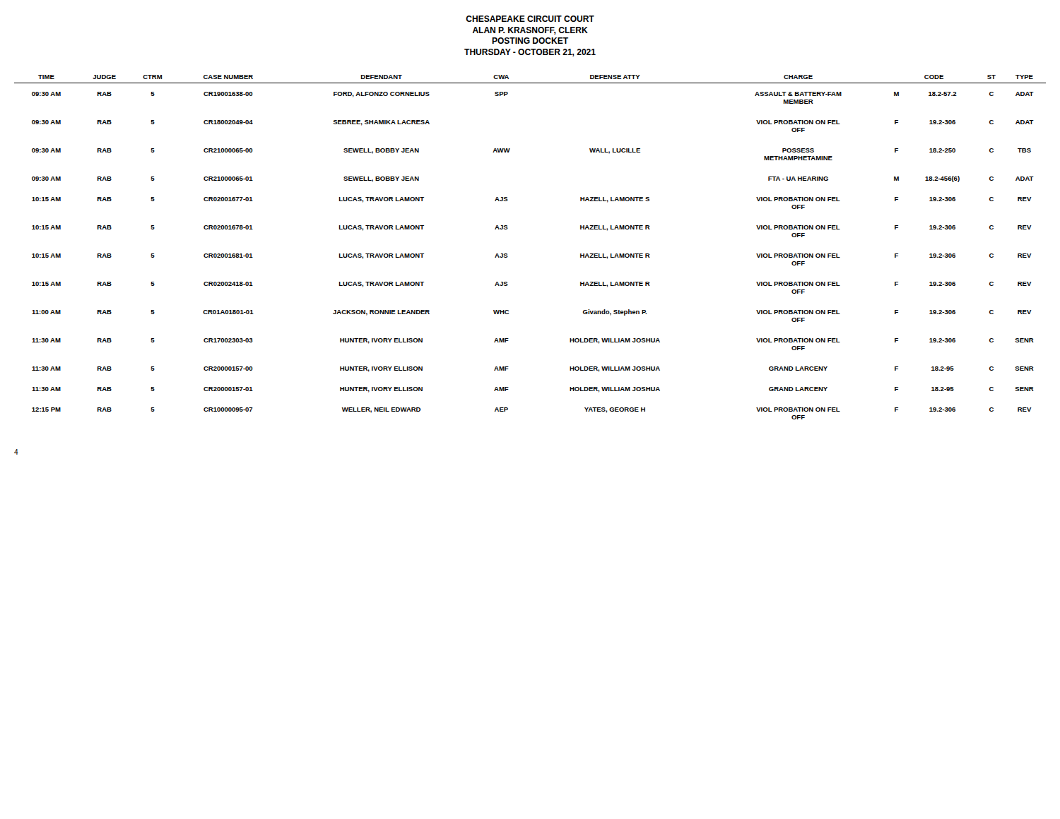CHESAPEAKE CIRCUIT COURT
ALAN P. KRASNOFF, CLERK
POSTING DOCKET
THURSDAY - OCTOBER 21, 2021
| TIME | JUDGE | CTRM | CASE NUMBER | DEFENDANT | CWA | DEFENSE ATTY | CHARGE | CODE | ST | TYPE |
| --- | --- | --- | --- | --- | --- | --- | --- | --- | --- | --- |
| 09:30 AM | RAB | 5 | CR19001638-00 | FORD, ALFONZO CORNELIUS | SPP | | ASSAULT & BATTERY-FAM MEMBER | M | 18.2-57.2 | C | ADAT |
| 09:30 AM | RAB | 5 | CR18002049-04 | SEBREE, SHAMIKA LACRESA | | | VIOL PROBATION ON FEL OFF | F | 19.2-306 | C | ADAT |
| 09:30 AM | RAB | 5 | CR21000065-00 | SEWELL, BOBBY JEAN | AWW | WALL, LUCILLE | POSSESS METHAMPHETAMINE | F | 18.2-250 | C | TBS |
| 09:30 AM | RAB | 5 | CR21000065-01 | SEWELL, BOBBY JEAN | | | FTA - UA HEARING | M | 18.2-456(6) | C | ADAT |
| 10:15 AM | RAB | 5 | CR02001677-01 | LUCAS, TRAVOR LAMONT | AJS | HAZELL, LAMONTE S | VIOL PROBATION ON FEL OFF | F | 19.2-306 | C | REV |
| 10:15 AM | RAB | 5 | CR02001678-01 | LUCAS, TRAVOR LAMONT | AJS | HAZELL, LAMONTE R | VIOL PROBATION ON FEL OFF | F | 19.2-306 | C | REV |
| 10:15 AM | RAB | 5 | CR02001681-01 | LUCAS, TRAVOR LAMONT | AJS | HAZELL, LAMONTE R | VIOL PROBATION ON FEL OFF | F | 19.2-306 | C | REV |
| 10:15 AM | RAB | 5 | CR02002418-01 | LUCAS, TRAVOR LAMONT | AJS | HAZELL, LAMONTE R | VIOL PROBATION ON FEL OFF | F | 19.2-306 | C | REV |
| 11:00 AM | RAB | 5 | CR01A01801-01 | JACKSON, RONNIE LEANDER | WHC | Givando, Stephen P. | VIOL PROBATION ON FEL OFF | F | 19.2-306 | C | REV |
| 11:30 AM | RAB | 5 | CR17002303-03 | HUNTER, IVORY ELLISON | AMF | HOLDER, WILLIAM JOSHUA | VIOL PROBATION ON FEL OFF | F | 19.2-306 | C | SENR |
| 11:30 AM | RAB | 5 | CR20000157-00 | HUNTER, IVORY ELLISON | AMF | HOLDER, WILLIAM JOSHUA | GRAND LARCENY | F | 18.2-95 | C | SENR |
| 11:30 AM | RAB | 5 | CR20000157-01 | HUNTER, IVORY ELLISON | AMF | HOLDER, WILLIAM JOSHUA | GRAND LARCENY | F | 18.2-95 | C | SENR |
| 12:15 PM | RAB | 5 | CR10000095-07 | WELLER, NEIL EDWARD | AEP | YATES, GEORGE H | VIOL PROBATION ON FEL OFF | F | 19.2-306 | C | REV |
4